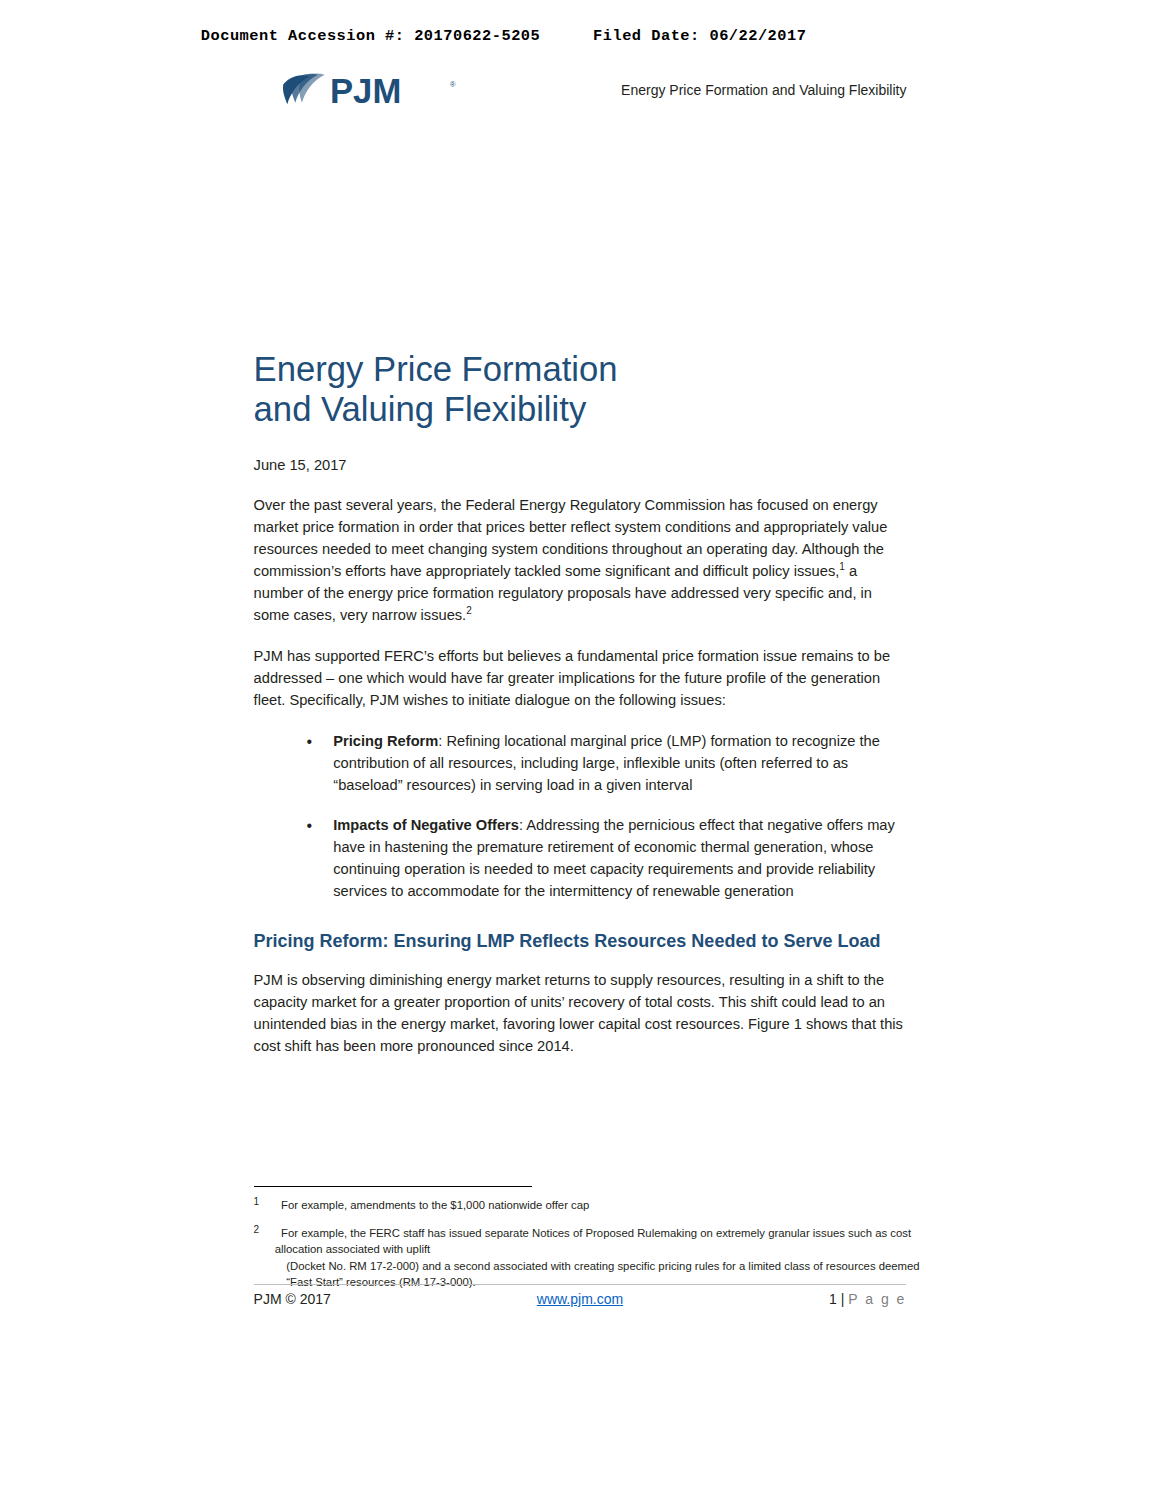Document Accession #: 20170622-5205Filed Date: 06/22/2017
PJM ®
Energy Price Formation and Valuing Flexibility
Energy Price Formation
and Valuing Flexibility
June 15, 2017
Over the past several years, the Federal Energy Regulatory Commission has focused on energy market price formation in order that prices better reflect system conditions and appropriately value resources needed to meet changing system conditions throughout an operating day. Although the commission’s efforts have appropriately tackled some significant and difficult policy issues,1 a number of the energy price formation regulatory proposals have addressed very specific and, in some cases, very narrow issues.2
PJM has supported FERC’s efforts but believes a fundamental price formation issue remains to be addressed – one which would have far greater implications for the future profile of the generation fleet. Specifically, PJM wishes to initiate dialogue on the following issues:
Pricing Reform: Refining locational marginal price (LMP) formation to recognize the contribution of all resources, including large, inflexible units (often referred to as “baseload” resources) in serving load in a given interval
Impacts of Negative Offers: Addressing the pernicious effect that negative offers may have in hastening the premature retirement of economic thermal generation, whose continuing operation is needed to meet capacity requirements and provide reliability services to accommodate for the intermittency of renewable generation
Pricing Reform: Ensuring LMP Reflects Resources Needed to Serve Load
PJM is observing diminishing energy market returns to supply resources, resulting in a shift to the capacity market for a greater proportion of units’ recovery of total costs. This shift could lead to an unintended bias in the energy market, favoring lower capital cost resources. Figure 1 shows that this cost shift has been more pronounced since 2014.
1 For example, amendments to the $1,000 nationwide offer cap
2 For example, the FERC staff has issued separate Notices of Proposed Rulemaking on extremely granular issues such as cost allocation associated with uplift (Docket No. RM 17-2-000) and a second associated with creating specific pricing rules for a limited class of resources deemed “Fast Start” resources (RM 17-3-000).
PJM © 2017 www.pjm.com 1 | P a g e